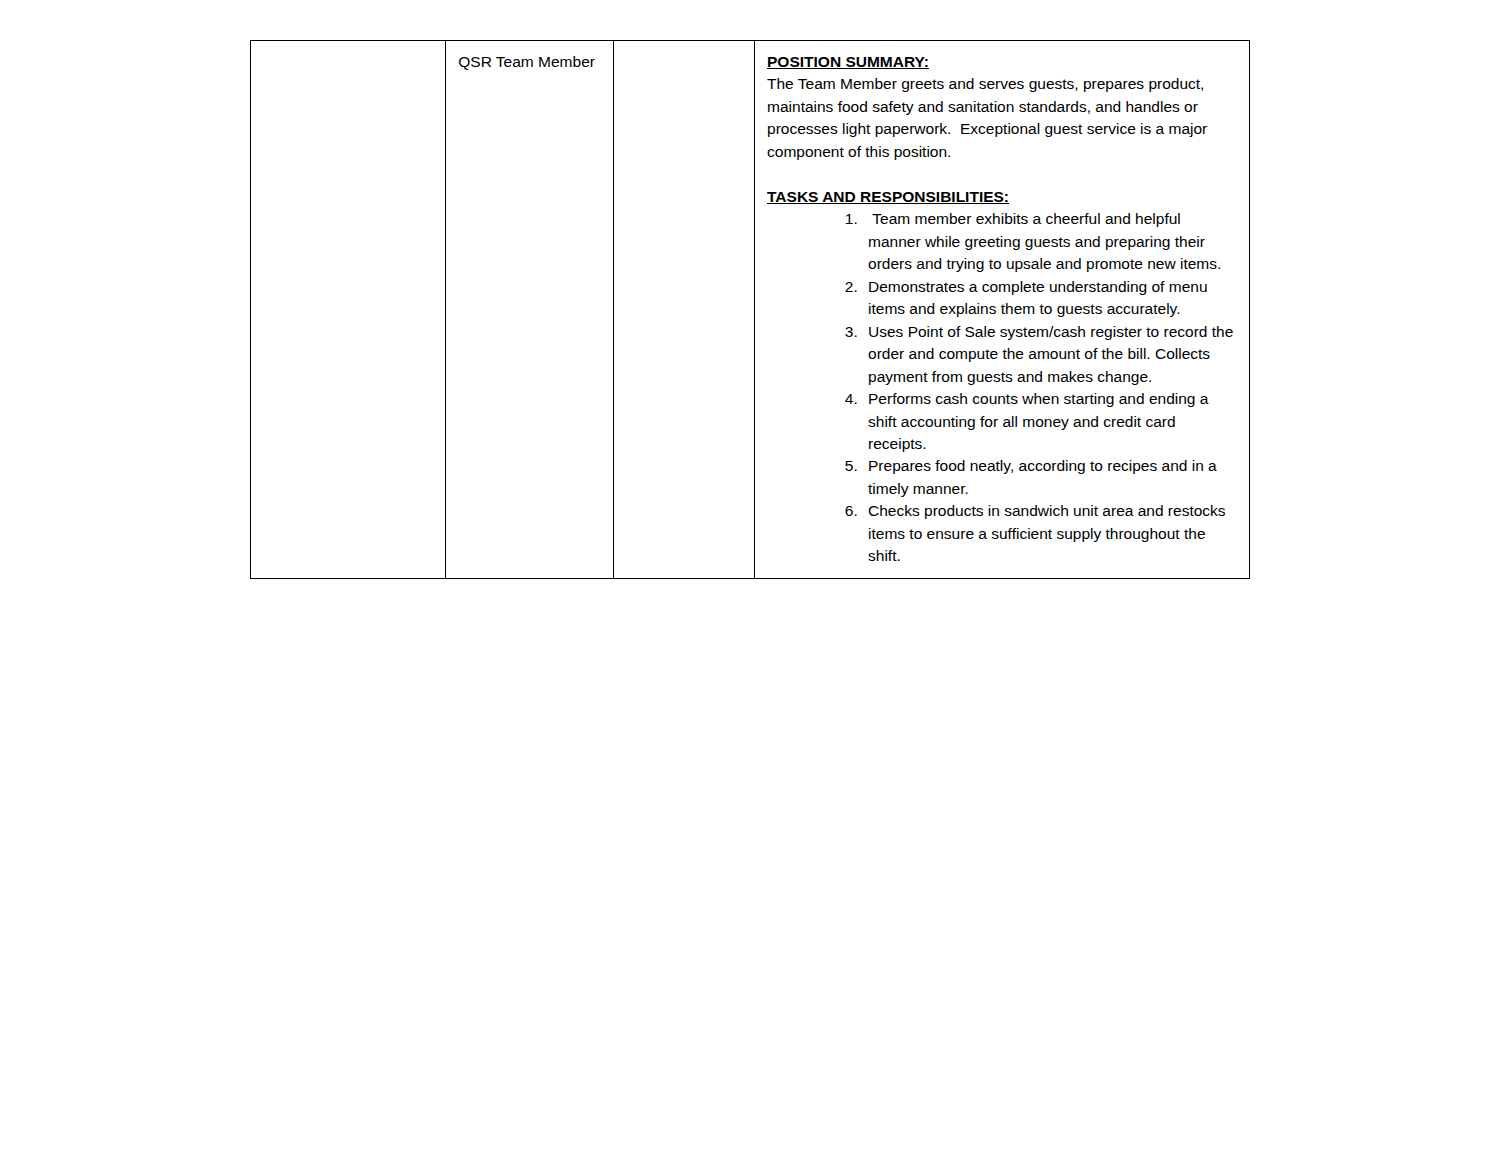| | QSR Team Member | | POSITION SUMMARY: The Team Member greets and serves guests, prepares product, maintains food safety and sanitation standards, and handles or processes light paperwork. Exceptional guest service is a major component of this position. TASKS AND RESPONSIBILITIES: Team member exhibits a cheerful and helpful manner while greeting guests and preparing their orders and trying to upsale and promote new items. Demonstrates a complete understanding of menu items and explains them to guests accurately. Uses Point of Sale system/cash register to record the order and compute the amount of the bill. Collects payment from guests and makes change. Performs cash counts when starting and ending a shift accounting for all money and credit card receipts. Prepares food neatly, according to recipes and in a timely manner. Checks products in sandwich unit area and restocks items to ensure a sufficient supply throughout the shift. |